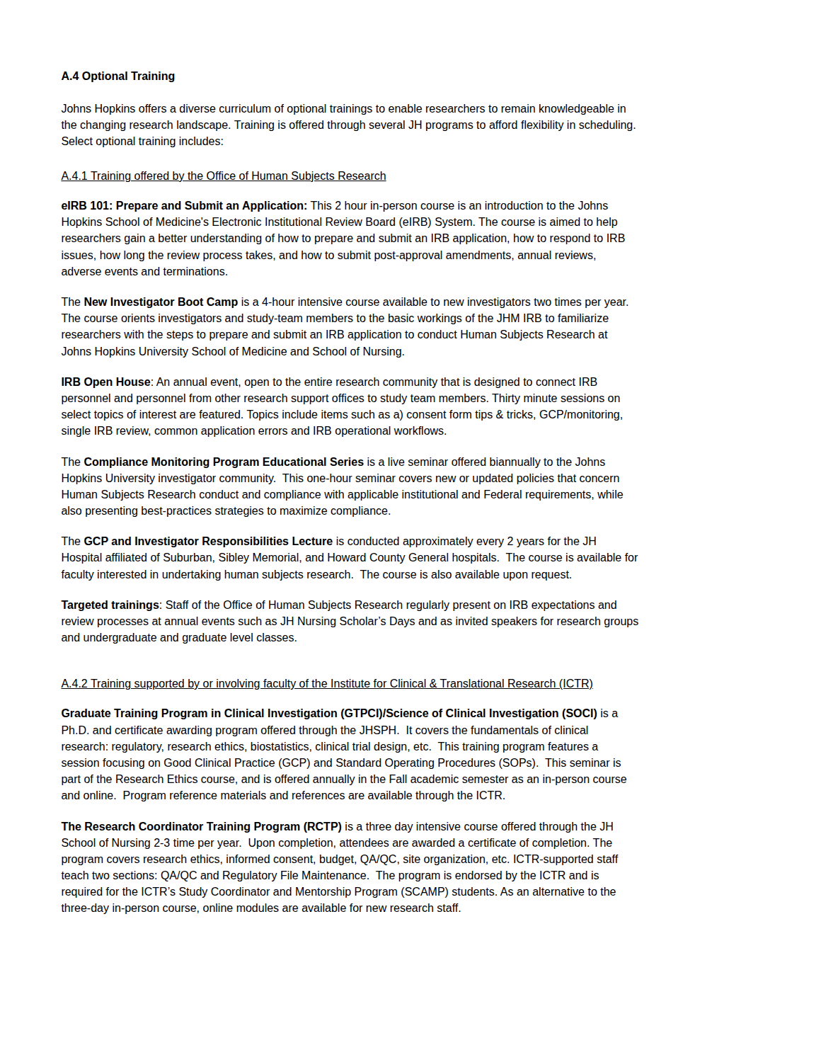A.4 Optional Training
Johns Hopkins offers a diverse curriculum of optional trainings to enable researchers to remain knowledgeable in the changing research landscape. Training is offered through several JH programs to afford flexibility in scheduling. Select optional training includes:
A.4.1 Training offered by the Office of Human Subjects Research
eIRB 101: Prepare and Submit an Application: This 2 hour in-person course is an introduction to the Johns Hopkins School of Medicine's Electronic Institutional Review Board (eIRB) System. The course is aimed to help researchers gain a better understanding of how to prepare and submit an IRB application, how to respond to IRB issues, how long the review process takes, and how to submit post-approval amendments, annual reviews, adverse events and terminations.
The New Investigator Boot Camp is a 4-hour intensive course available to new investigators two times per year. The course orients investigators and study-team members to the basic workings of the JHM IRB to familiarize researchers with the steps to prepare and submit an IRB application to conduct Human Subjects Research at Johns Hopkins University School of Medicine and School of Nursing.
IRB Open House: An annual event, open to the entire research community that is designed to connect IRB personnel and personnel from other research support offices to study team members. Thirty minute sessions on select topics of interest are featured. Topics include items such as a) consent form tips & tricks, GCP/monitoring, single IRB review, common application errors and IRB operational workflows.
The Compliance Monitoring Program Educational Series is a live seminar offered biannually to the Johns Hopkins University investigator community. This one-hour seminar covers new or updated policies that concern Human Subjects Research conduct and compliance with applicable institutional and Federal requirements, while also presenting best-practices strategies to maximize compliance.
The GCP and Investigator Responsibilities Lecture is conducted approximately every 2 years for the JH Hospital affiliated of Suburban, Sibley Memorial, and Howard County General hospitals. The course is available for faculty interested in undertaking human subjects research. The course is also available upon request.
Targeted trainings: Staff of the Office of Human Subjects Research regularly present on IRB expectations and review processes at annual events such as JH Nursing Scholar’s Days and as invited speakers for research groups and undergraduate and graduate level classes.
A.4.2 Training supported by or involving faculty of the Institute for Clinical & Translational Research (ICTR)
Graduate Training Program in Clinical Investigation (GTPCI)/Science of Clinical Investigation (SOCI) is a Ph.D. and certificate awarding program offered through the JHSPH. It covers the fundamentals of clinical research: regulatory, research ethics, biostatistics, clinical trial design, etc. This training program features a session focusing on Good Clinical Practice (GCP) and Standard Operating Procedures (SOPs). This seminar is part of the Research Ethics course, and is offered annually in the Fall academic semester as an in-person course and online. Program reference materials and references are available through the ICTR.
The Research Coordinator Training Program (RCTP) is a three day intensive course offered through the JH School of Nursing 2-3 time per year. Upon completion, attendees are awarded a certificate of completion. The program covers research ethics, informed consent, budget, QA/QC, site organization, etc. ICTR-supported staff teach two sections: QA/QC and Regulatory File Maintenance. The program is endorsed by the ICTR and is required for the ICTR’s Study Coordinator and Mentorship Program (SCAMP) students. As an alternative to the three-day in-person course, online modules are available for new research staff.